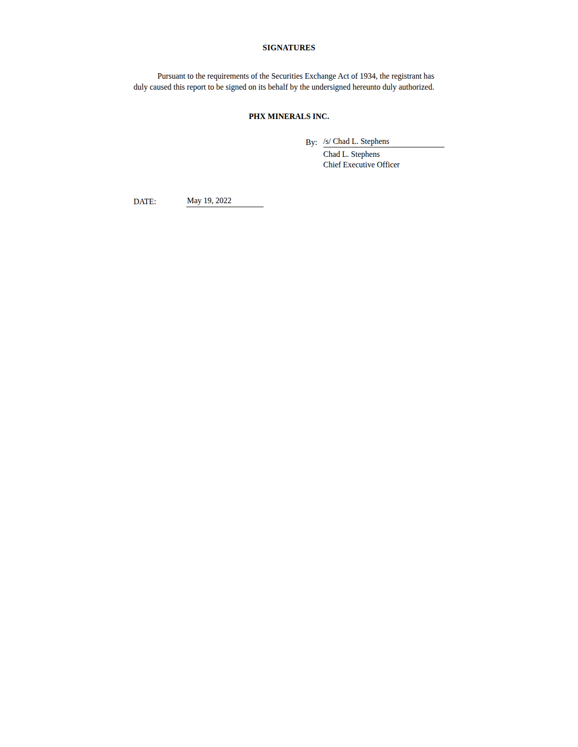SIGNATURES
Pursuant to the requirements of the Securities Exchange Act of 1934, the registrant has duly caused this report to be signed on its behalf by the undersigned hereunto duly authorized.
PHX MINERALS INC.
By: /s/ Chad L. Stephens
Chad L. Stephens
Chief Executive Officer
DATE: May 19, 2022